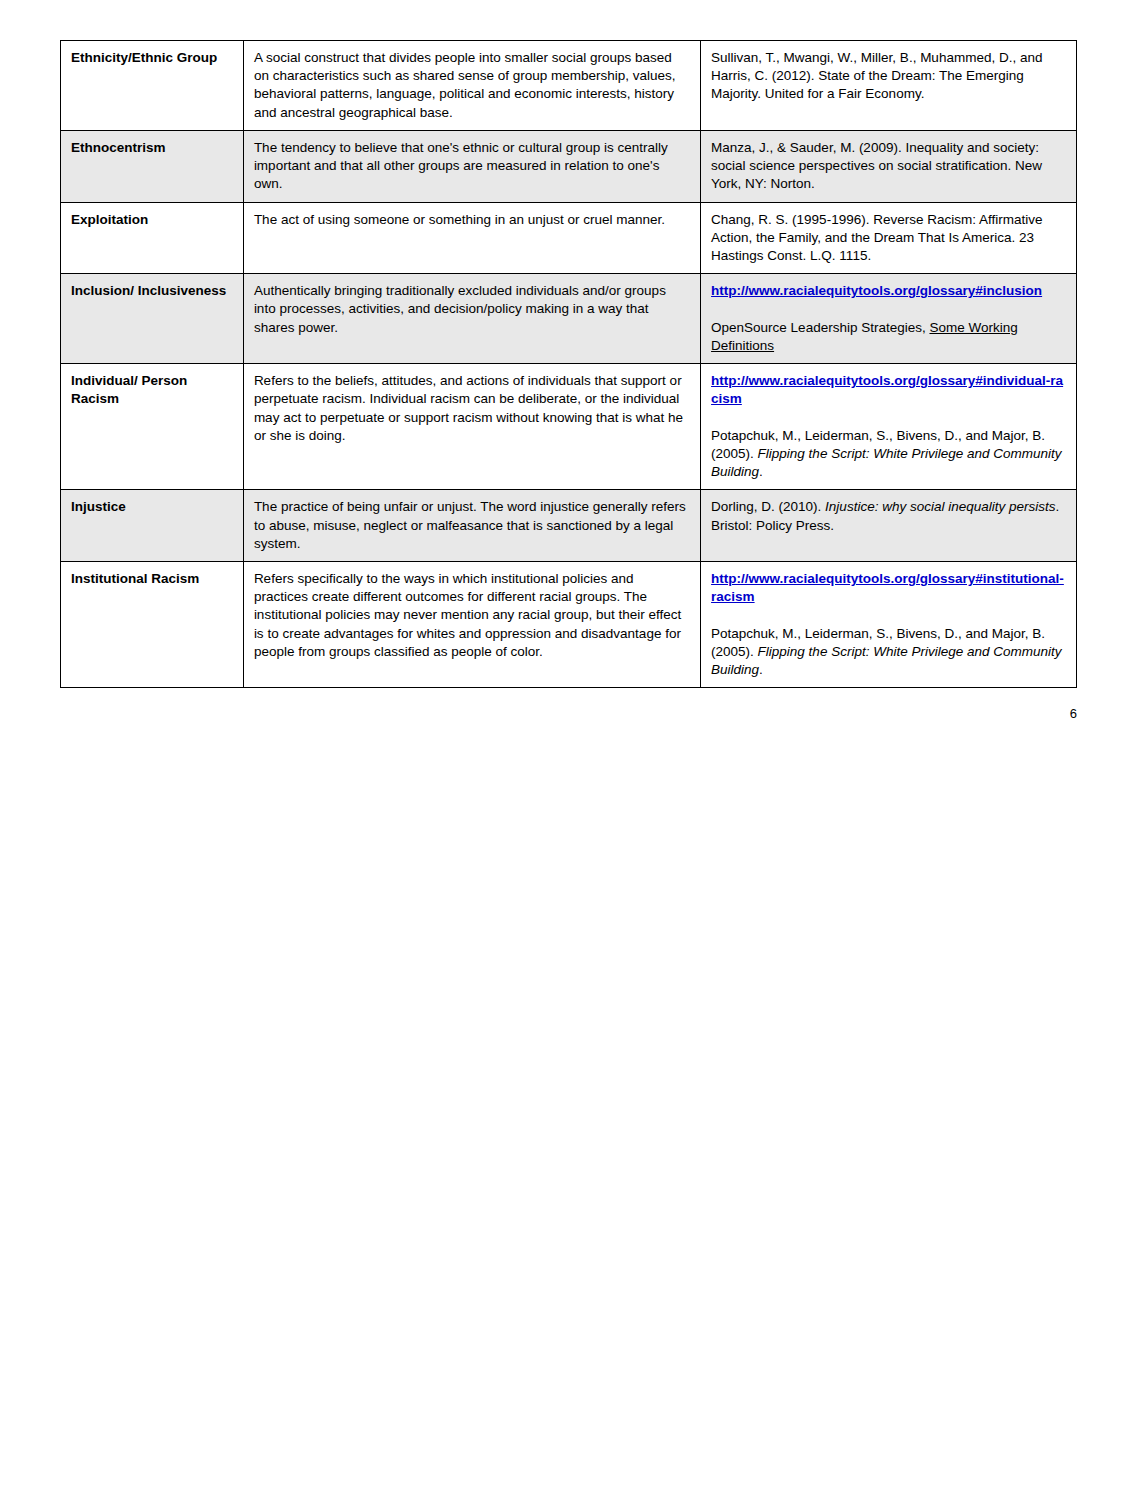| Ethnicity/Ethnic Group | A social construct that divides people into smaller social groups based on characteristics such as shared sense of group membership, values, behavioral patterns, language, political and economic interests, history and ancestral geographical base. | Sullivan, T., Mwangi, W., Miller, B., Muhammed, D., and Harris, C. (2012). State of the Dream: The Emerging Majority. United for a Fair Economy. |
| Ethnocentrism | The tendency to believe that one's ethnic or cultural group is centrally important and that all other groups are measured in relation to one's own. | Manza, J., & Sauder, M. (2009). Inequality and society: social science perspectives on social stratification. New York, NY: Norton. |
| Exploitation | The act of using someone or something in an unjust or cruel manner. | Chang, R. S. (1995-1996). Reverse Racism: Affirmative Action, the Family, and the Dream That Is America. 23 Hastings Const. L.Q. 1115. |
| Inclusion/ Inclusiveness | Authentically bringing traditionally excluded individuals and/or groups into processes, activities, and decision/policy making in a way that shares power. | http://www.racialequitytools.org/glossary#inclusion OpenSource Leadership Strategies, Some Working Definitions |
| Individual/ Person Racism | Refers to the beliefs, attitudes, and actions of individuals that support or perpetuate racism. Individual racism can be deliberate, or the individual may act to perpetuate or support racism without knowing that is what he or she is doing. | http://www.racialequitytools.org/glossary#individual-racism Potapchuk, M., Leiderman, S., Bivens, D., and Major, B. (2005). Flipping the Script: White Privilege and Community Building . |
| Injustice | The practice of being unfair or unjust. The word injustice generally refers to abuse, misuse, neglect or malfeasance that is sanctioned by a legal system. | Dorling, D. (2010). Injustice: why social inequality persists . Bristol: Policy Press. |
| Institutional Racism | Refers specifically to the ways in which institutional policies and practices create different outcomes for different racial groups. The institutional policies may never mention any racial group, but their effect is to create advantages for whites and oppression and disadvantage for people from groups classified as people of color. | http://www.racialequitytools.org/glossary#institutional-racism Potapchuk, M., Leiderman, S., Bivens, D., and Major, B. (2005). Flipping the Script: White Privilege and Community Building . |
6